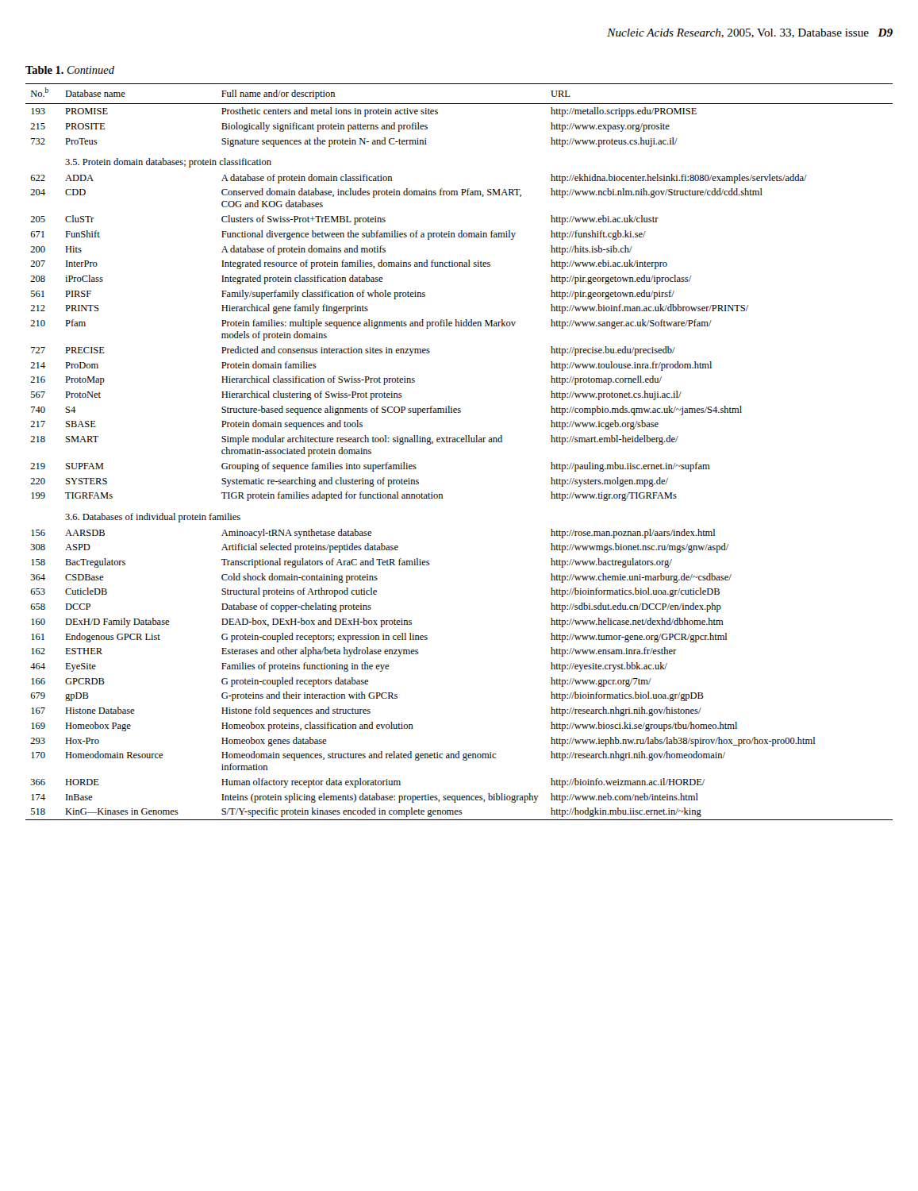Nucleic Acids Research, 2005, Vol. 33, Database issue D9
Table 1. Continued
| No. b | Database name | Full name and/or description | URL |
| --- | --- | --- | --- |
| 193 | PROMISE | Prosthetic centers and metal ions in protein active sites | http://metallo.scripps.edu/PROMISE |
| 215 | PROSITE | Biologically significant protein patterns and profiles | http://www.expasy.org/prosite |
| 732 | ProTeus | Signature sequences at the protein N- and C-termini | http://www.proteus.cs.huji.ac.il/ |
| | 3.5. Protein domain databases; protein classification |
| 622 | ADDA | A database of protein domain classification | http://ekhidna.biocenter.helsinki.fi:8080/examples/servlets/adda/ |
| 204 | CDD | Conserved domain database, includes protein domains from Pfam, SMART, COG and KOG databases | http://www.ncbi.nlm.nih.gov/Structure/cdd/cdd.shtml |
| 205 | CluSTr | Clusters of Swiss-Prot+TrEMBL proteins | http://www.ebi.ac.uk/clustr |
| 671 | FunShift | Functional divergence between the subfamilies of a protein domain family | http://funshift.cgb.ki.se/ |
| 200 | Hits | A database of protein domains and motifs | http://hits.isb-sib.ch/ |
| 207 | InterPro | Integrated resource of protein families, domains and functional sites | http://www.ebi.ac.uk/interpro |
| 208 | iProClass | Integrated protein classification database | http://pir.georgetown.edu/iproclass/ |
| 561 | PIRSF | Family/superfamily classification of whole proteins | http://pir.georgetown.edu/pirsf/ |
| 212 | PRINTS | Hierarchical gene family fingerprints | http://www.bioinf.man.ac.uk/dbbrowser/PRINTS/ |
| 210 | Pfam | Protein families: multiple sequence alignments and profile hidden Markov models of protein domains | http://www.sanger.ac.uk/Software/Pfam/ |
| 727 | PRECISE | Predicted and consensus interaction sites in enzymes | http://precise.bu.edu/precisedb/ |
| 214 | ProDom | Protein domain families | http://www.toulouse.inra.fr/prodom.html |
| 216 | ProtoMap | Hierarchical classification of Swiss-Prot proteins | http://protomap.cornell.edu/ |
| 567 | ProtoNet | Hierarchical clustering of Swiss-Prot proteins | http://www.protonet.cs.huji.ac.il/ |
| 740 | S4 | Structure-based sequence alignments of SCOP superfamilies | http://compbio.mds.qmw.ac.uk/~james/S4.shtml |
| 217 | SBASE | Protein domain sequences and tools | http://www.icgeb.org/sbase |
| 218 | SMART | Simple modular architecture research tool: signalling, extracellular and chromatin-associated protein domains | http://smart.embl-heidelberg.de/ |
| 219 | SUPFAM | Grouping of sequence families into superfamilies | http://pauling.mbu.iisc.ernet.in/~supfam |
| 220 | SYSTERS | Systematic re-searching and clustering of proteins | http://systers.molgen.mpg.de/ |
| 199 | TIGRFAMs | TIGR protein families adapted for functional annotation | http://www.tigr.org/TIGRFAMs |
| | 3.6. Databases of individual protein families |
| 156 | AARSDB | Aminoacyl-tRNA synthetase database | http://rose.man.poznan.pl/aars/index.html |
| 308 | ASPD | Artificial selected proteins/peptides database | http://wwwmgs.bionet.nsc.ru/mgs/gnw/aspd/ |
| 158 | BacTregulators | Transcriptional regulators of AraC and TetR families | http://www.bactregulators.org/ |
| 364 | CSDBase | Cold shock domain-containing proteins | http://www.chemie.uni-marburg.de/~csdbase/ |
| 653 | CuticleDB | Structural proteins of Arthropod cuticle | http://bioinformatics.biol.uoa.gr/cuticleDB |
| 658 | DCCP | Database of copper-chelating proteins | http://sdbi.sdut.edu.cn/DCCP/en/index.php |
| 160 | DExH/D Family Database | DEAD-box, DExH-box and DExH-box proteins | http://www.helicase.net/dexhd/dbhome.htm |
| 161 | Endogenous GPCR List | G protein-coupled receptors; expression in cell lines | http://www.tumor-gene.org/GPCR/gpcr.html |
| 162 | ESTHER | Esterases and other alpha/beta hydrolase enzymes | http://www.ensam.inra.fr/esther |
| 464 | EyeSite | Families of proteins functioning in the eye | http://eyesite.cryst.bbk.ac.uk/ |
| 166 | GPCRDB | G protein-coupled receptors database | http://www.gpcr.org/7tm/ |
| 679 | gpDB | G-proteins and their interaction with GPCRs | http://bioinformatics.biol.uoa.gr/gpDB |
| 167 | Histone Database | Histone fold sequences and structures | http://research.nhgri.nih.gov/histones/ |
| 169 | Homeobox Page | Homeobox proteins, classification and evolution | http://www.biosci.ki.se/groups/tbu/homeo.html |
| 293 | Hox-Pro | Homeobox genes database | http://www.iephb.nw.ru/labs/lab38/spirov/hox_pro/hox-pro00.html |
| 170 | Homeodomain Resource | Homeodomain sequences, structures and related genetic and genomic information | http://research.nhgri.nih.gov/homeodomain/ |
| 366 | HORDE | Human olfactory receptor data exploratorium | http://bioinfo.weizmann.ac.il/HORDE/ |
| 174 | InBase | Inteins (protein splicing elements) database: properties, sequences, bibliography | http://www.neb.com/neb/inteins.html |
| 518 | KinG—Kinases in Genomes | S/T/Y-specific protein kinases encoded in complete genomes | http://hodgkin.mbu.iisc.ernet.in/~king |